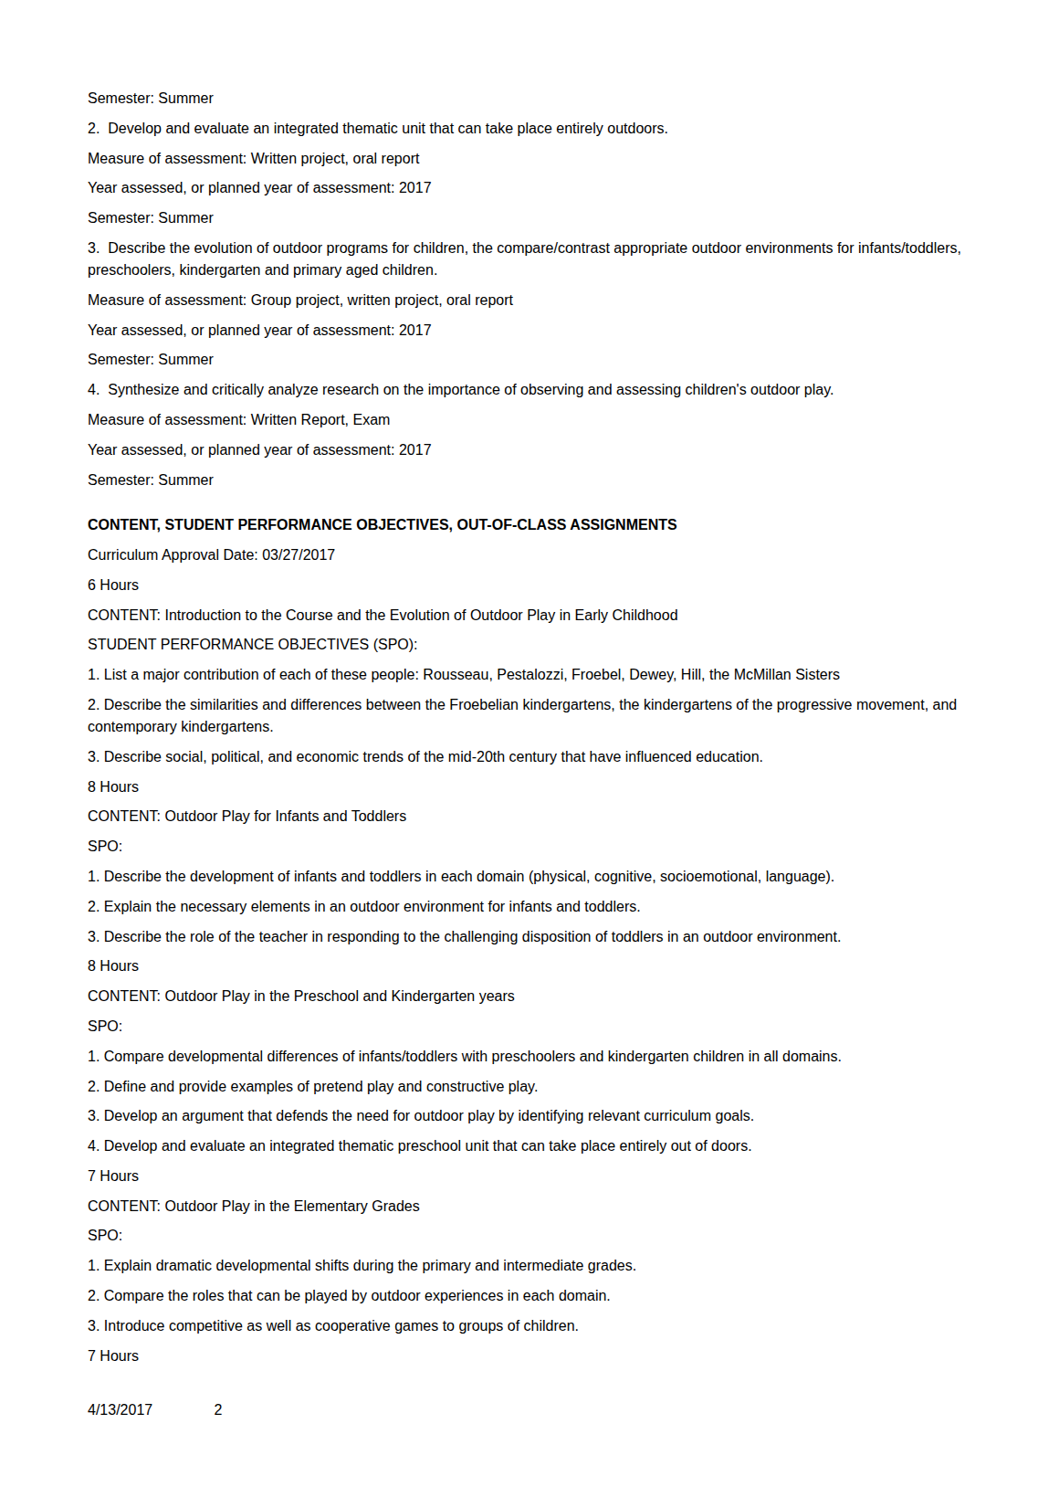Semester: Summer
2. Develop and evaluate an integrated thematic unit that can take place entirely outdoors.
Measure of assessment: Written project, oral report
Year assessed, or planned year of assessment: 2017
Semester: Summer
3. Describe the evolution of outdoor programs for children, the compare/contrast appropriate outdoor environments for infants/toddlers, preschoolers, kindergarten and primary aged children.
Measure of assessment: Group project, written project, oral report
Year assessed, or planned year of assessment: 2017
Semester: Summer
4. Synthesize and critically analyze research on the importance of observing and assessing children's outdoor play.
Measure of assessment: Written Report, Exam
Year assessed, or planned year of assessment: 2017
Semester: Summer
CONTENT, STUDENT PERFORMANCE OBJECTIVES, OUT-OF-CLASS ASSIGNMENTS
Curriculum Approval Date: 03/27/2017
6 Hours
CONTENT: Introduction to the Course and the Evolution of Outdoor Play in Early Childhood
STUDENT PERFORMANCE OBJECTIVES (SPO):
1. List a major contribution of each of these people: Rousseau, Pestalozzi, Froebel, Dewey, Hill, the McMillan Sisters
2. Describe the similarities and differences between the Froebelian kindergartens, the kindergartens of the progressive movement, and contemporary kindergartens.
3. Describe social, political, and economic trends of the mid-20th century that have influenced education.
8 Hours
CONTENT: Outdoor Play for Infants and Toddlers
SPO:
1. Describe the development of infants and toddlers in each domain (physical, cognitive, socioemotional, language).
2. Explain the necessary elements in an outdoor environment for infants and toddlers.
3. Describe the role of the teacher in responding to the challenging disposition of toddlers in an outdoor environment.
8 Hours
CONTENT: Outdoor Play in the Preschool and Kindergarten years
SPO:
1. Compare developmental differences of infants/toddlers with preschoolers and kindergarten children in all domains.
2. Define and provide examples of pretend play and constructive play.
3. Develop an argument that defends the need for outdoor play by identifying relevant curriculum goals.
4. Develop and evaluate an integrated thematic preschool unit that can take place entirely out of doors.
7 Hours
CONTENT: Outdoor Play in the Elementary Grades
SPO:
1. Explain dramatic developmental shifts during the primary and intermediate grades.
2. Compare the roles that can be played by outdoor experiences in each domain.
3. Introduce competitive as well as cooperative games to groups of children.
7 Hours
4/13/2017 2